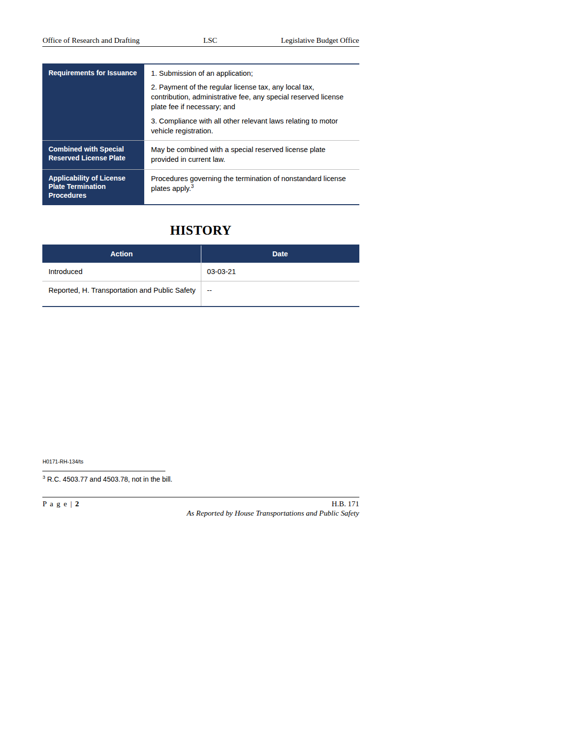Office of Research and Drafting LSC Legislative Budget Office
| Requirements for Issuance | 1. Submission of an application; 2. Payment of the regular license tax, any local tax, contribution, administrative fee, any special reserved license plate fee if necessary; and 3. Compliance with all other relevant laws relating to motor vehicle registration. |
| Combined with Special Reserved License Plate | May be combined with a special reserved license plate provided in current law. |
| Applicability of License Plate Termination Procedures | Procedures governing the termination of nonstandard license plates apply. 3 |
HISTORY
| Action | Date |
| --- | --- |
| Introduced | 03-03-21 |
| Reported, H. Transportation and Public Safety | -- |
H0171-RH-134/ts
3 R.C. 4503.77 and 4503.78, not in the bill.
P a g e | 2 H.B. 171 As Reported by House Transportations and Public Safety